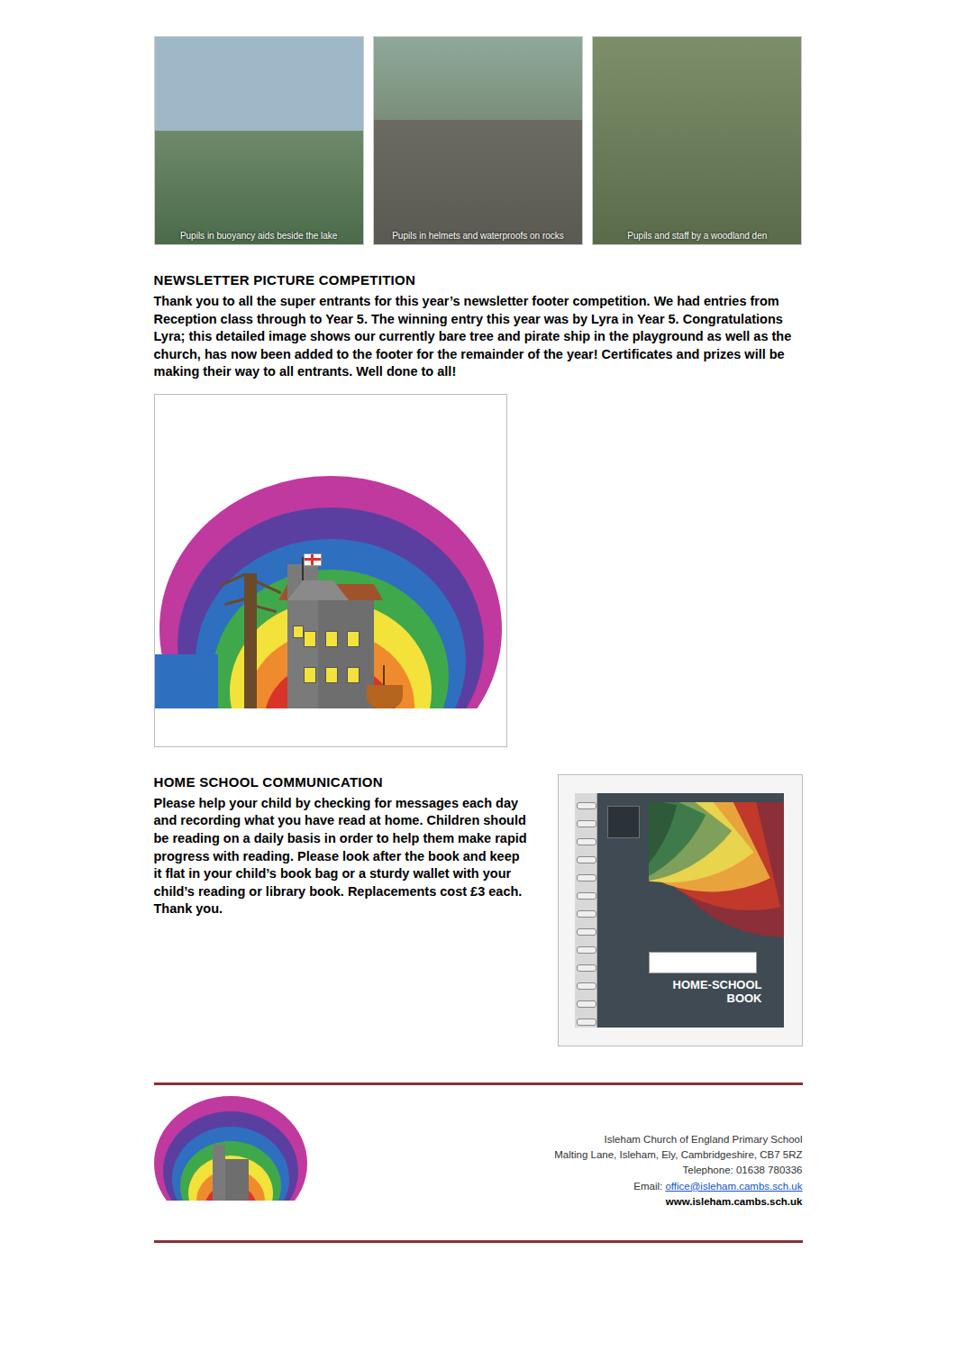Pupils in buoyancy aids beside the lake
Pupils in helmets and waterproofs on rocks
Pupils and staff by a woodland den
NEWSLETTER PICTURE COMPETITION
Thank you to all the super entrants for this year’s newsletter footer competition. We had entries from Reception class through to Year 5. The winning entry this year was by Lyra in Year 5. Congratulations Lyra; this detailed image shows our currently bare tree and pirate ship in the playground as well as the church, has now been added to the footer for the remainder of the year! Certificates and prizes will be making their way to all entrants. Well done to all!
HOME SCHOOL COMMUNICATION
Please help your child by checking for messages each day and recording what you have read at home. Children should be reading on a daily basis in order to help them make rapid progress with reading. Please look after the book and keep it flat in your child’s book bag or a sturdy wallet with your child’s reading or library book. Replacements cost £3 each. Thank you.
HOME-SCHOOL
BOOK
Isleham Church of England Primary School
Malting Lane, Isleham, Ely, Cambridgeshire, CB7 5RZ
Telephone: 01638 780336
Email: office@isleham.cambs.sch.uk
www.isleham.cambs.sch.uk